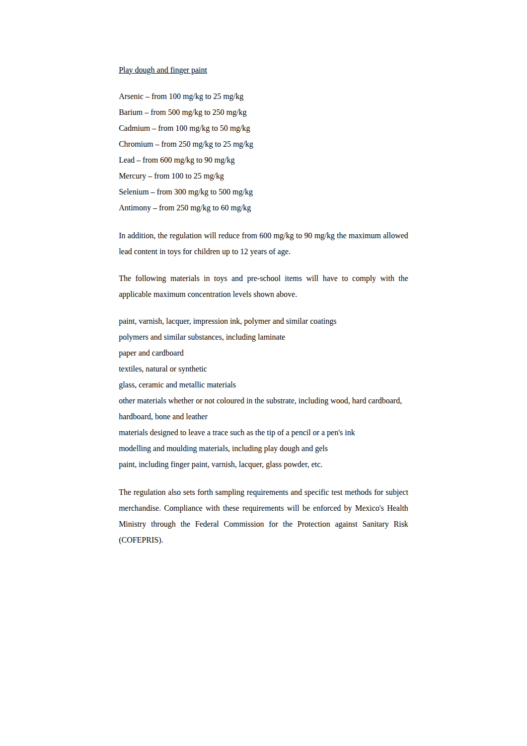Play dough and finger paint
Arsenic – from 100 mg/kg to 25 mg/kg
Barium – from 500 mg/kg to 250 mg/kg
Cadmium – from 100 mg/kg to 50 mg/kg
Chromium – from 250 mg/kg to 25 mg/kg
Lead – from 600 mg/kg to 90 mg/kg
Mercury – from 100 to 25 mg/kg
Selenium – from 300 mg/kg to 500 mg/kg
Antimony – from 250 mg/kg to 60 mg/kg
In addition, the regulation will reduce from 600 mg/kg to 90 mg/kg the maximum allowed lead content in toys for children up to 12 years of age.
The following materials in toys and pre‑school items will have to comply with the applicable maximum concentration levels shown above.
paint, varnish, lacquer, impression ink, polymer and similar coatings
polymers and similar substances, including laminate
paper and cardboard
textiles, natural or synthetic
glass, ceramic and metallic materials
other materials whether or not coloured in the substrate, including wood, hard cardboard, hardboard, bone and leather
materials designed to leave a trace such as the tip of a pencil or a pen's ink
modelling and moulding materials, including play dough and gels
paint, including finger paint, varnish, lacquer, glass powder, etc.
The regulation also sets forth sampling requirements and specific test methods for subject merchandise. Compliance with these requirements will be enforced by Mexico's Health Ministry through the Federal Commission for the Protection against Sanitary Risk (COFEPRIS).